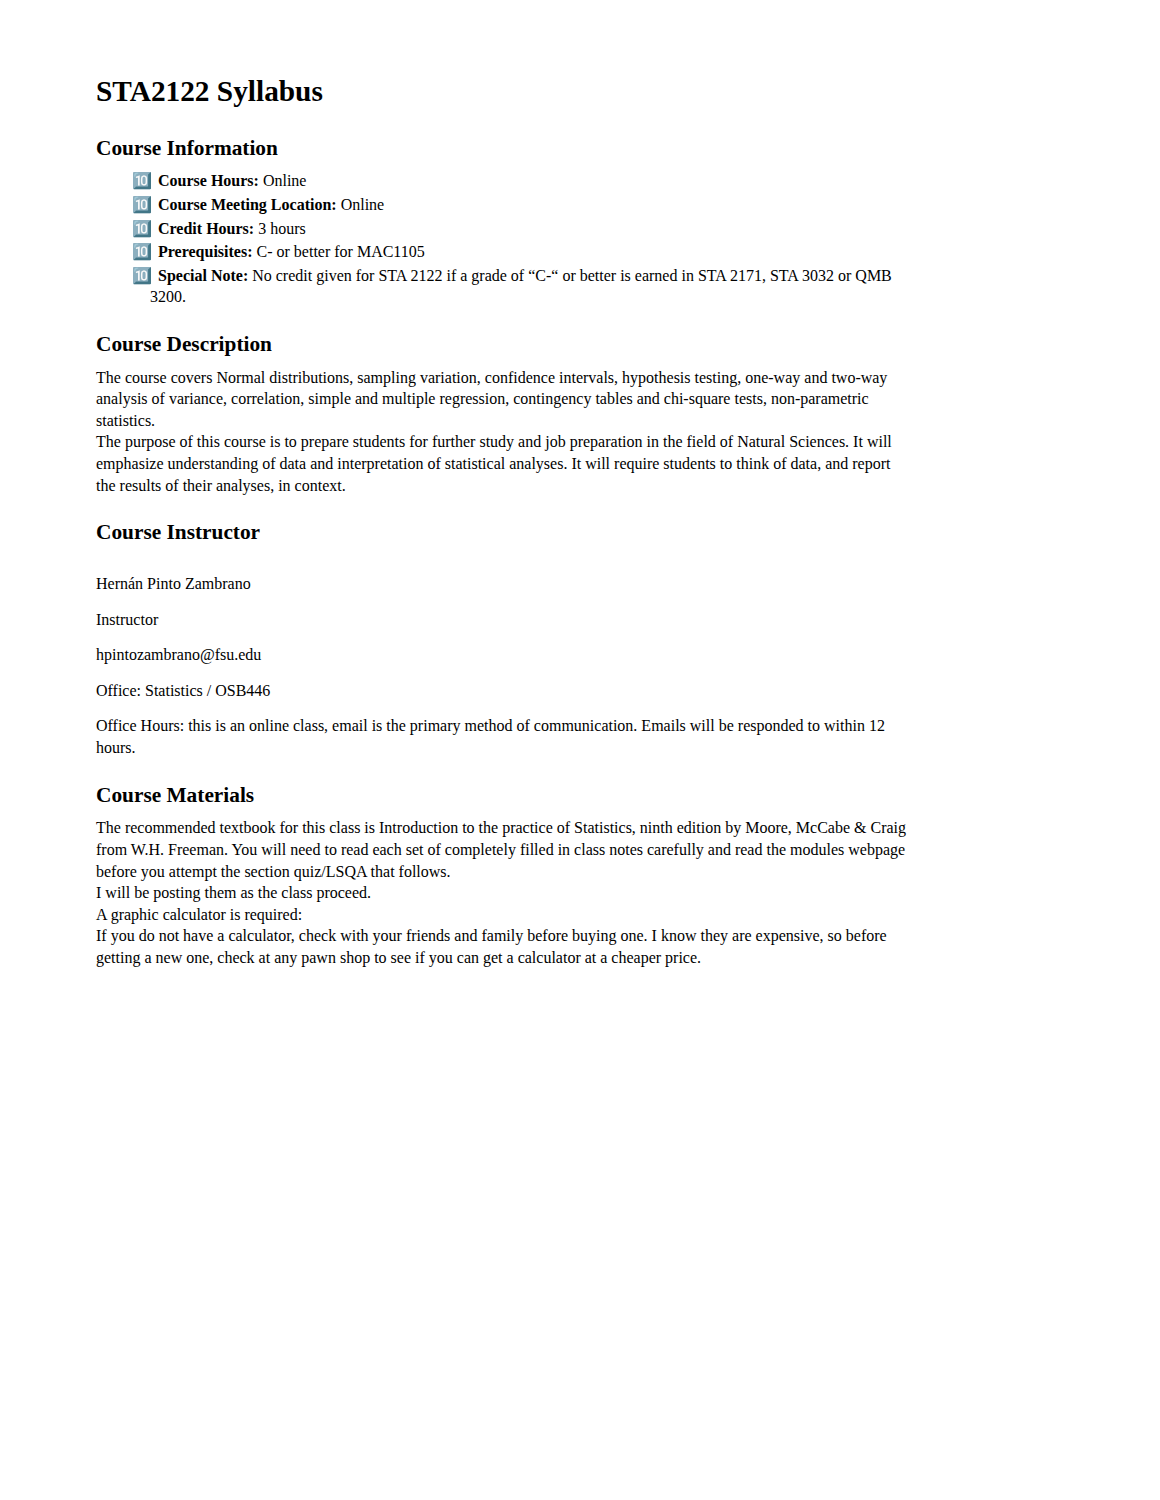STA2122 Syllabus
Course Information
🔟Course Hours: Online
🔟Course Meeting Location: Online
🔟Credit Hours: 3 hours
🔟Prerequisites: C- or better for MAC1105
🔟Special Note: No credit given for STA 2122 if a grade of “C-“ or better is earned in STA 2171, STA 3032 or QMB 3200.
Course Description
The course covers Normal distributions, sampling variation, confidence intervals, hypothesis testing, one-way and two-way analysis of variance, correlation, simple and multiple regression, contingency tables and chi-square tests, non-parametric statistics.
The purpose of this course is to prepare students for further study and job preparation in the field of Natural Sciences. It will emphasize understanding of data and interpretation of statistical analyses. It will require students to think of data, and report the results of their analyses, in context.
Course Instructor
Hernán Pinto Zambrano
Instructor
hpintozambrano@fsu.edu
Office: Statistics / OSB446
Office Hours: this is an online class, email is the primary method of communication. Emails will be responded to within 12 hours.
Course Materials
The recommended textbook for this class is Introduction to the practice of Statistics, ninth edition by Moore, McCabe & Craig from W.H. Freeman. You will need to read each set of completely filled in class notes carefully and read the modules webpage before you attempt the section quiz/LSQA that follows.
I will be posting them as the class proceed.
A graphic calculator is required:
If you do not have a calculator, check with your friends and family before buying one. I know they are expensive, so before getting a new one, check at any pawn shop to see if you can get a calculator at a cheaper price.